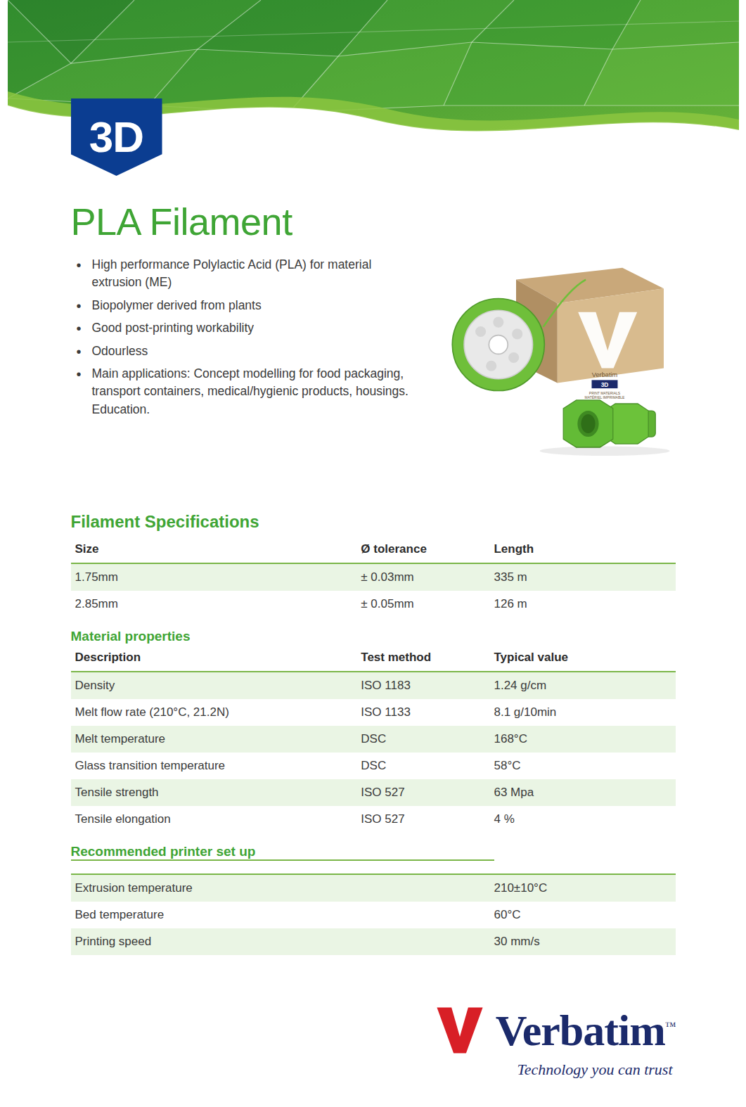3D
PLA Filament
High performance Polylactic Acid (PLA) for material extrusion (ME)
Biopolymer derived from plants
Good post-printing workability
Odourless
Main applications: Concept modelling for food packaging, transport containers, medical/hygienic products, housings. Education.
Verbatim 3D PRINT MATERIALS MATÉRIEL IMPRIMABLE
Filament Specifications
| Size | Ø tolerance | Length |
| --- | --- | --- |
| 1.75mm | ± 0.03mm | 335 m |
| 2.85mm | ± 0.05mm | 126 m |
Material properties
| Description | Test method | Typical value |
| --- | --- | --- |
| Density | ISO 1183 | 1.24 g/cm |
| Melt flow rate (210°C, 21.2N) | ISO 1133 | 8.1 g/10min |
| Melt temperature | DSC | 168°C |
| Glass transition temperature | DSC | 58°C |
| Tensile strength | ISO 527 | 63 Mpa |
| Tensile elongation | ISO 527 | 4 % |
Recommended printer set up
| Extrusion temperature | 210±10°C |
| Bed temperature | 60°C |
| Printing speed | 30 mm/s |
Verbatim™
Technology you can trust